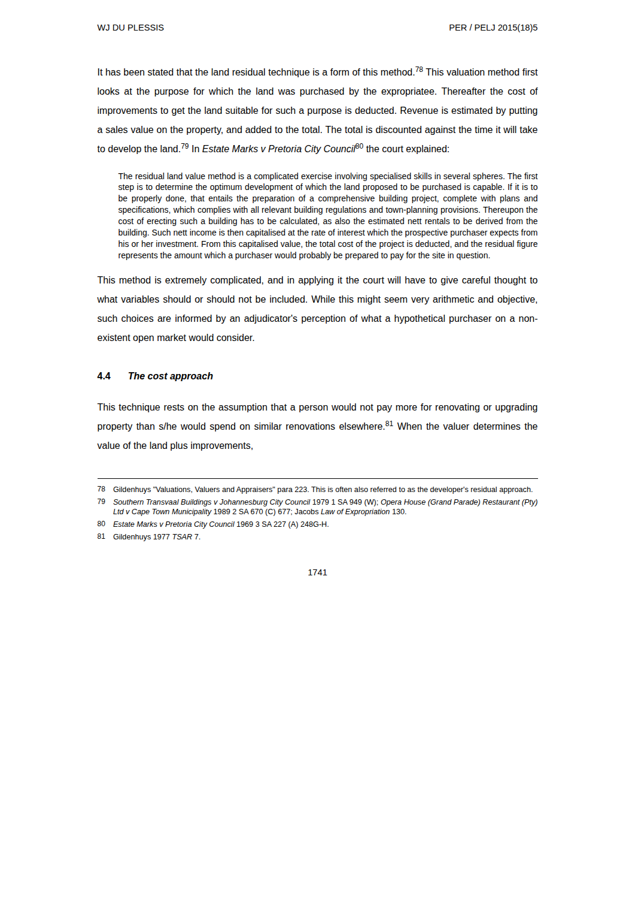WJ DU PLESSIS
PER / PELJ 2015(18)5
It has been stated that the land residual technique is a form of this method.78 This valuation method first looks at the purpose for which the land was purchased by the expropriatee. Thereafter the cost of improvements to get the land suitable for such a purpose is deducted. Revenue is estimated by putting a sales value on the property, and added to the total. The total is discounted against the time it will take to develop the land.79 In Estate Marks v Pretoria City Council80 the court explained:
The residual land value method is a complicated exercise involving specialised skills in several spheres. The first step is to determine the optimum development of which the land proposed to be purchased is capable. If it is to be properly done, that entails the preparation of a comprehensive building project, complete with plans and specifications, which complies with all relevant building regulations and town-planning provisions. Thereupon the cost of erecting such a building has to be calculated, as also the estimated nett rentals to be derived from the building. Such nett income is then capitalised at the rate of interest which the prospective purchaser expects from his or her investment. From this capitalised value, the total cost of the project is deducted, and the residual figure represents the amount which a purchaser would probably be prepared to pay for the site in question.
This method is extremely complicated, and in applying it the court will have to give careful thought to what variables should or should not be included. While this might seem very arithmetic and objective, such choices are informed by an adjudicator's perception of what a hypothetical purchaser on a non-existent open market would consider.
4.4 The cost approach
This technique rests on the assumption that a person would not pay more for renovating or upgrading property than s/he would spend on similar renovations elsewhere.81 When the valuer determines the value of the land plus improvements,
78 Gildenhuys "Valuations, Valuers and Appraisers" para 223. This is often also referred to as the developer's residual approach.
79 Southern Transvaal Buildings v Johannesburg City Council 1979 1 SA 949 (W); Opera House (Grand Parade) Restaurant (Pty) Ltd v Cape Town Municipality 1989 2 SA 670 (C) 677; Jacobs Law of Expropriation 130.
80 Estate Marks v Pretoria City Council 1969 3 SA 227 (A) 248G-H.
81 Gildenhuys 1977 TSAR 7.
1741